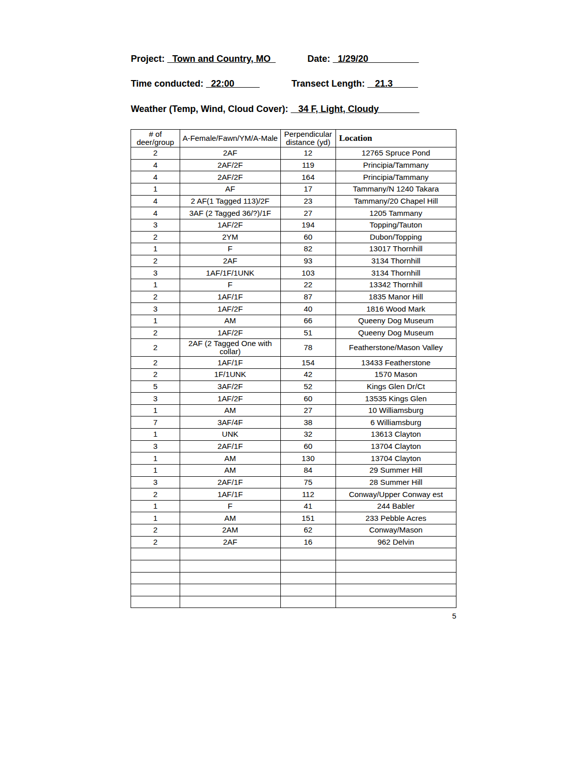Project: Town and Country, MO Date: 1/29/20
Time conducted: 22:00 Transect Length: 21.3
Weather (Temp, Wind, Cloud Cover): 34 F, Light, Cloudy
| # of deer/group | A-Female/Fawn/YM/A-Male | Perpendicular distance (yd) | Location |
| --- | --- | --- | --- |
| 2 | 2AF | 12 | 12765 Spruce Pond |
| 4 | 2AF/2F | 119 | Principia/Tammany |
| 4 | 2AF/2F | 164 | Principia/Tammany |
| 1 | AF | 17 | Tammany/N 1240 Takara |
| 4 | 2 AF(1 Tagged 113)/2F | 23 | Tammany/20 Chapel Hill |
| 4 | 3AF (2 Tagged 36/?)/1F | 27 | 1205 Tammany |
| 3 | 1AF/2F | 194 | Topping/Tauton |
| 2 | 2YM | 60 | Dubon/Topping |
| 1 | F | 82 | 13017 Thornhill |
| 2 | 2AF | 93 | 3134 Thornhill |
| 3 | 1AF/1F/1UNK | 103 | 3134 Thornhill |
| 1 | F | 22 | 13342 Thornhill |
| 2 | 1AF/1F | 87 | 1835 Manor Hill |
| 3 | 1AF/2F | 40 | 1816 Wood Mark |
| 1 | AM | 66 | Queeny Dog Museum |
| 2 | 1AF/2F | 51 | Queeny Dog Museum |
| 2 | 2AF (2 Tagged One with collar) | 78 | Featherstone/Mason Valley |
| 2 | 1AF/1F | 154 | 13433 Featherstone |
| 2 | 1F/1UNK | 42 | 1570 Mason |
| 5 | 3AF/2F | 52 | Kings Glen Dr/Ct |
| 3 | 1AF/2F | 60 | 13535 Kings Glen |
| 1 | AM | 27 | 10 Williamsburg |
| 7 | 3AF/4F | 38 | 6 Williamsburg |
| 1 | UNK | 32 | 13613 Clayton |
| 3 | 2AF/1F | 60 | 13704 Clayton |
| 1 | AM | 130 | 13704 Clayton |
| 1 | AM | 84 | 29 Summer Hill |
| 3 | 2AF/1F | 75 | 28 Summer Hill |
| 2 | 1AF/1F | 112 | Conway/Upper Conway est |
| 1 | F | 41 | 244 Babler |
| 1 | AM | 151 | 233 Pebble Acres |
| 2 | 2AM | 62 | Conway/Mason |
| 2 | 2AF | 16 | 962 Delvin |
5